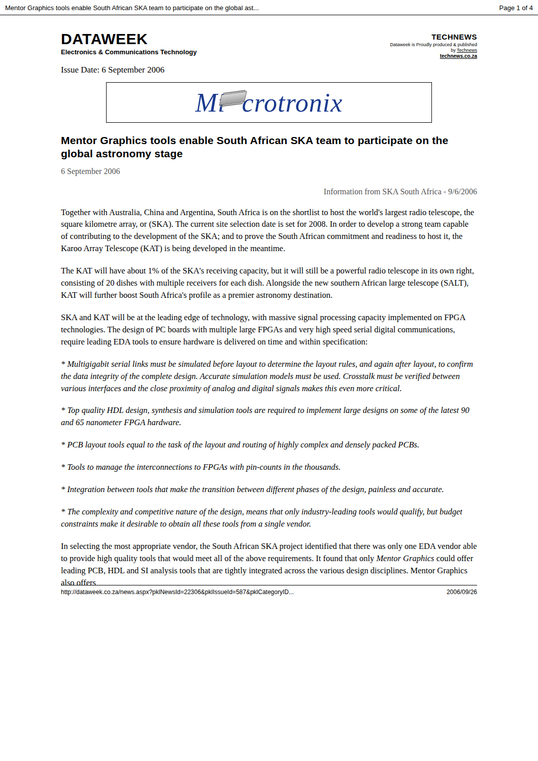Mentor Graphics tools enable South African SKA team to participate on the global ast... Page 1 of 4
DATAWEEK
Electronics & Communications Technology
Issue Date: 6 September 2006
TECHNEWS
Dataweek is Proudly produced & published
by Technews
technews.co.za
Mi crotronix
Mentor Graphics tools enable South African SKA team to participate on the global astronomy stage
6 September 2006
Information from SKA South Africa - 9/6/2006
Together with Australia, China and Argentina, South Africa is on the shortlist to host the world's largest radio telescope, the square kilometre array, or (SKA). The current site selection date is set for 2008. In order to develop a strong team capable of contributing to the development of the SKA; and to prove the South African commitment and readiness to host it, the Karoo Array Telescope (KAT) is being developed in the meantime.
The KAT will have about 1% of the SKA's receiving capacity, but it will still be a powerful radio telescope in its own right, consisting of 20 dishes with multiple receivers for each dish. Alongside the new southern African large telescope (SALT), KAT will further boost South Africa's profile as a premier astronomy destination.
SKA and KAT will be at the leading edge of technology, with massive signal processing capacity implemented on FPGA technologies. The design of PC boards with multiple large FPGAs and very high speed serial digital communications, require leading EDA tools to ensure hardware is delivered on time and within specification:
* Multigigabit serial links must be simulated before layout to determine the layout rules, and again after layout, to confirm the data integrity of the complete design. Accurate simulation models must be used. Crosstalk must be verified between various interfaces and the close proximity of analog and digital signals makes this even more critical.
* Top quality HDL design, synthesis and simulation tools are required to implement large designs on some of the latest 90 and 65 nanometer FPGA hardware.
* PCB layout tools equal to the task of the layout and routing of highly complex and densely packed PCBs.
* Tools to manage the interconnections to FPGAs with pin-counts in the thousands.
* Integration between tools that make the transition between different phases of the design, painless and accurate.
* The complexity and competitive nature of the design, means that only industry-leading tools would qualify, but budget constraints make it desirable to obtain all these tools from a single vendor.
In selecting the most appropriate vendor, the South African SKA project identified that there was only one EDA vendor able to provide high quality tools that would meet all of the above requirements. It found that only Mentor Graphics could offer leading PCB, HDL and SI analysis tools that are tightly integrated across the various design disciplines. Mentor Graphics also offers
http://dataweek.co.za/news.aspx?pklNewsId=22306&pklIssueId=587&pklCategoryID... 2006/09/26